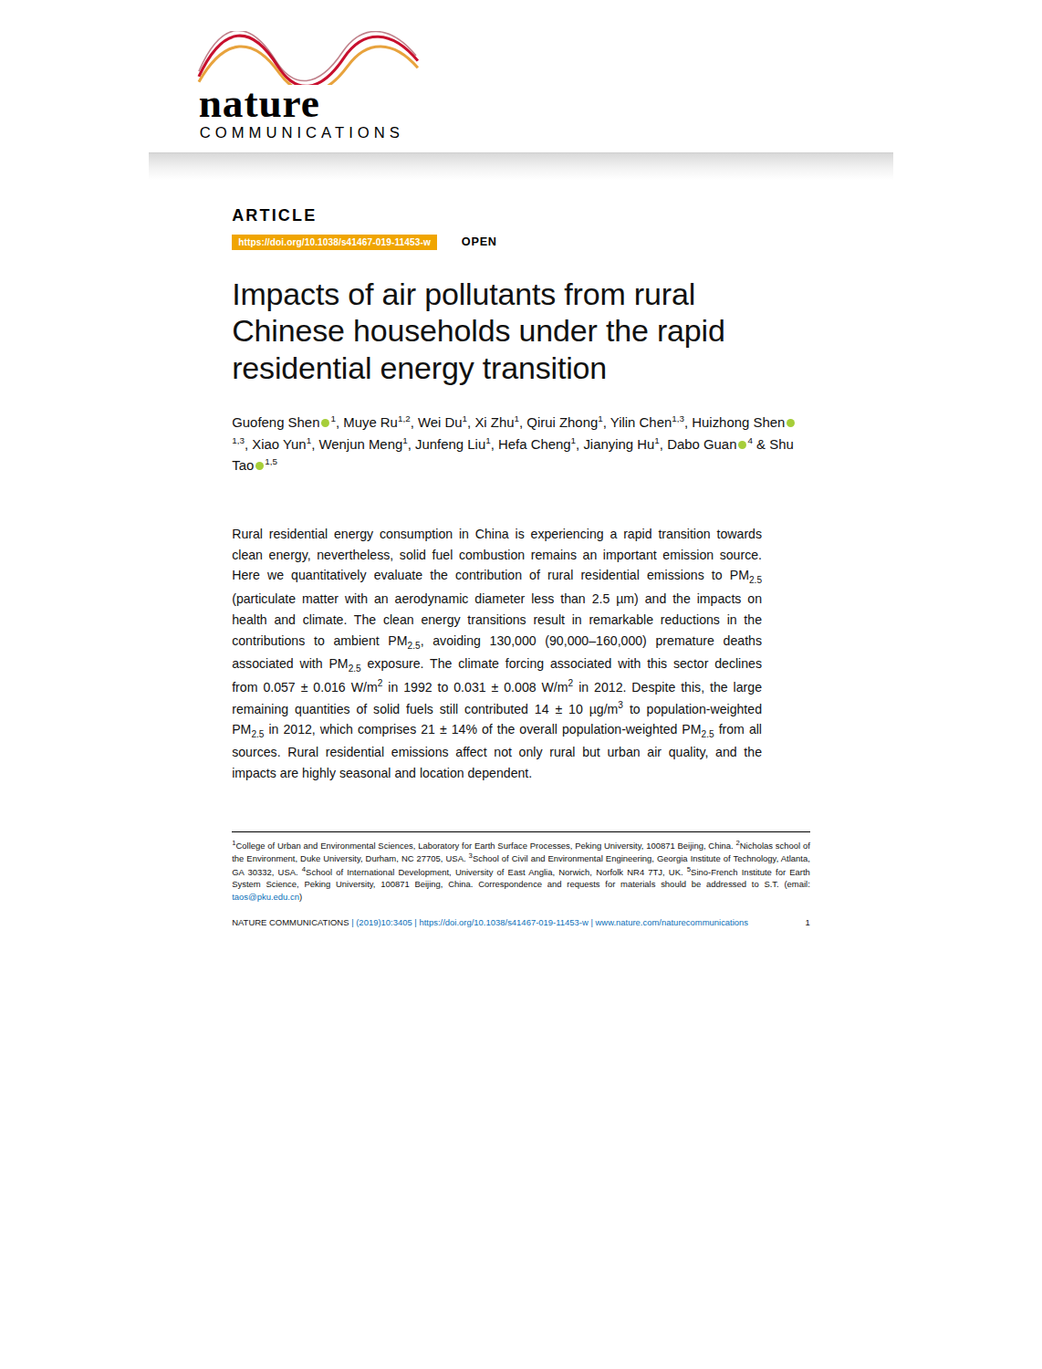nature
COMMUNICATIONS
ARTICLE
https://doi.org/10.1038/s41467-019-11453-w OPEN
Impacts of air pollutants from rural Chinese households under the rapid residential energy transition
Guofeng Shen1, Muye Ru1,2, Wei Du1, Xi Zhu1, Qirui Zhong1, Yilin Chen1,3, Huizhong Shen1,3, Xiao Yun1, Wenjun Meng1, Junfeng Liu1, Hefa Cheng1, Jianying Hu1, Dabo Guan4 & Shu Tao1,5
Rural residential energy consumption in China is experiencing a rapid transition towards clean energy, nevertheless, solid fuel combustion remains an important emission source. Here we quantitatively evaluate the contribution of rural residential emissions to PM2.5 (particulate matter with an aerodynamic diameter less than 2.5 µm) and the impacts on health and climate. The clean energy transitions result in remarkable reductions in the contributions to ambient PM2.5, avoiding 130,000 (90,000–160,000) premature deaths associated with PM2.5 exposure. The climate forcing associated with this sector declines from 0.057 ± 0.016 W/m2 in 1992 to 0.031 ± 0.008 W/m2 in 2012. Despite this, the large remaining quantities of solid fuels still contributed 14 ± 10 µg/m3 to population-weighted PM2.5 in 2012, which comprises 21 ± 14% of the overall population-weighted PM2.5 from all sources. Rural residential emissions affect not only rural but urban air quality, and the impacts are highly seasonal and location dependent.
1College of Urban and Environmental Sciences, Laboratory for Earth Surface Processes, Peking University, 100871 Beijing, China. 2Nicholas school of the Environment, Duke University, Durham, NC 27705, USA. 3School of Civil and Environmental Engineering, Georgia Institute of Technology, Atlanta, GA 30332, USA. 4School of International Development, University of East Anglia, Norwich, Norfolk NR4 7TJ, UK. 5Sino-French Institute for Earth System Science, Peking University, 100871 Beijing, China. Correspondence and requests for materials should be addressed to S.T. (email: taos@pku.edu.cn)
NATURE COMMUNICATIONS | (2019)10:3405 | https://doi.org/10.1038/s41467-019-11453-w | www.nature.com/naturecommunications 1